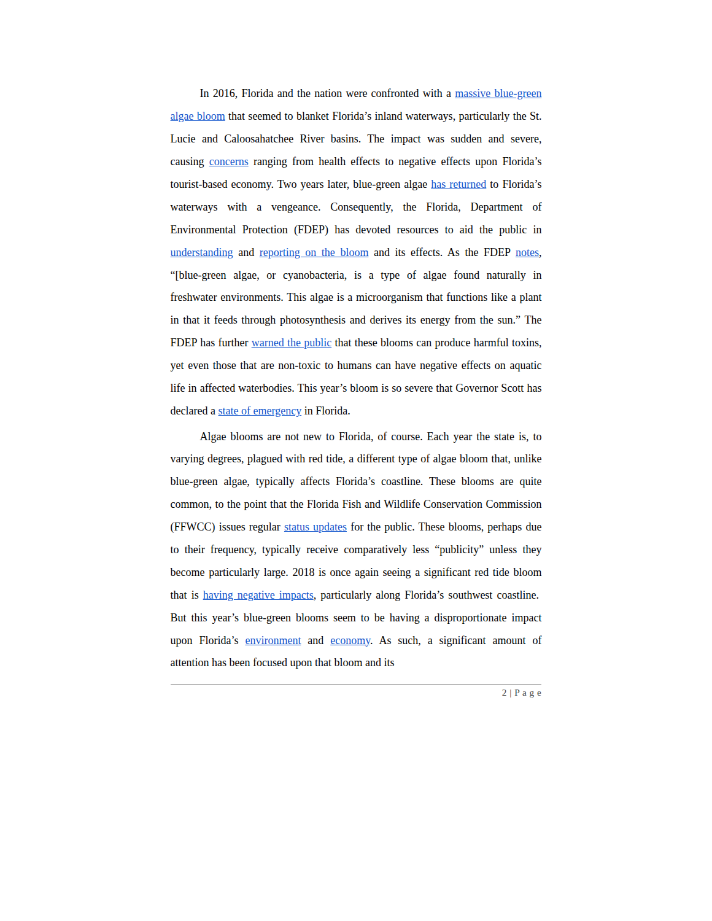In 2016, Florida and the nation were confronted with a massive blue-green algae bloom that seemed to blanket Florida’s inland waterways, particularly the St. Lucie and Caloosahatchee River basins. The impact was sudden and severe, causing concerns ranging from health effects to negative effects upon Florida’s tourist-based economy. Two years later, blue-green algae has returned to Florida’s waterways with a vengeance. Consequently, the Florida, Department of Environmental Protection (FDEP) has devoted resources to aid the public in understanding and reporting on the bloom and its effects. As the FDEP notes, “[blue-green algae, or cyanobacteria, is a type of algae found naturally in freshwater environments. This algae is a microorganism that functions like a plant in that it feeds through photosynthesis and derives its energy from the sun.” The FDEP has further warned the public that these blooms can produce harmful toxins, yet even those that are non-toxic to humans can have negative effects on aquatic life in affected waterbodies. This year’s bloom is so severe that Governor Scott has declared a state of emergency in Florida.
Algae blooms are not new to Florida, of course. Each year the state is, to varying degrees, plagued with red tide, a different type of algae bloom that, unlike blue-green algae, typically affects Florida’s coastline. These blooms are quite common, to the point that the Florida Fish and Wildlife Conservation Commission (FFWCC) issues regular status updates for the public. These blooms, perhaps due to their frequency, typically receive comparatively less “publicity” unless they become particularly large. 2018 is once again seeing a significant red tide bloom that is having negative impacts, particularly along Florida’s southwest coastline. But this year’s blue-green blooms seem to be having a disproportionate impact upon Florida’s environment and economy. As such, a significant amount of attention has been focused upon that bloom and its
2 | P a g e